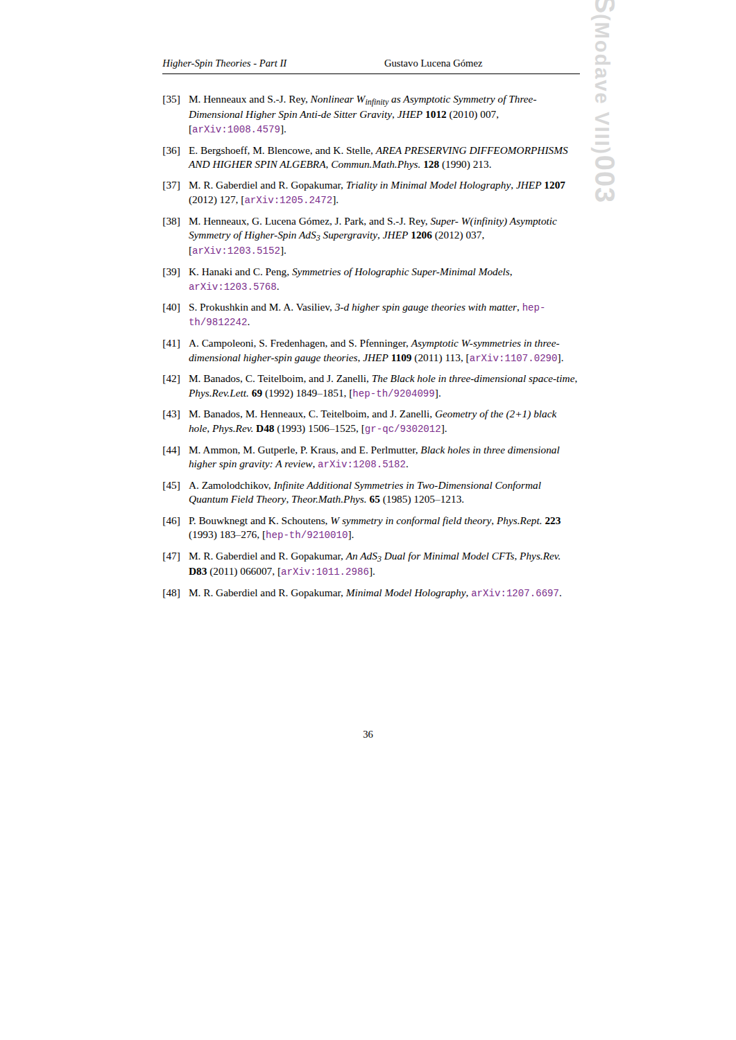Higher-Spin Theories - Part II
Gustavo Lucena Gómez
PoS(Modave VIII) 003
[35] M. Henneaux and S.-J. Rey, Nonlinear Winfinity as Asymptotic Symmetry of Three-Dimensional Higher Spin Anti-de Sitter Gravity, JHEP 1012 (2010) 007, [arXiv:1008.4579].
[36] E. Bergshoeff, M. Blencowe, and K. Stelle, AREA PRESERVING DIFFEOMORPHISMS AND HIGHER SPIN ALGEBRA, Commun.Math.Phys. 128 (1990) 213.
[37] M. R. Gaberdiel and R. Gopakumar, Triality in Minimal Model Holography, JHEP 1207 (2012) 127, [arXiv:1205.2472].
[38] M. Henneaux, G. Lucena Gómez, J. Park, and S.-J. Rey, Super- W(infinity) Asymptotic Symmetry of Higher-Spin AdS3 Supergravity, JHEP 1206 (2012) 037, [arXiv:1203.5152].
[39] K. Hanaki and C. Peng, Symmetries of Holographic Super-Minimal Models, arXiv:1203.5768.
[40] S. Prokushkin and M. A. Vasiliev, 3-d higher spin gauge theories with matter, hep-th/9812242.
[41] A. Campoleoni, S. Fredenhagen, and S. Pfenninger, Asymptotic W-symmetries in three-dimensional higher-spin gauge theories, JHEP 1109 (2011) 113, [arXiv:1107.0290].
[42] M. Banados, C. Teitelboim, and J. Zanelli, The Black hole in three-dimensional space-time, Phys.Rev.Lett. 69 (1992) 1849–1851, [hep-th/9204099].
[43] M. Banados, M. Henneaux, C. Teitelboim, and J. Zanelli, Geometry of the (2+1) black hole, Phys.Rev. D48 (1993) 1506–1525, [gr-qc/9302012].
[44] M. Ammon, M. Gutperle, P. Kraus, and E. Perlmutter, Black holes in three dimensional higher spin gravity: A review, arXiv:1208.5182.
[45] A. Zamolodchikov, Infinite Additional Symmetries in Two-Dimensional Conformal Quantum Field Theory, Theor.Math.Phys. 65 (1985) 1205–1213.
[46] P. Bouwknegt and K. Schoutens, W symmetry in conformal field theory, Phys.Rept. 223 (1993) 183–276, [hep-th/9210010].
[47] M. R. Gaberdiel and R. Gopakumar, An AdS3 Dual for Minimal Model CFTs, Phys.Rev. D83 (2011) 066007, [arXiv:1011.2986].
[48] M. R. Gaberdiel and R. Gopakumar, Minimal Model Holography, arXiv:1207.6697.
36